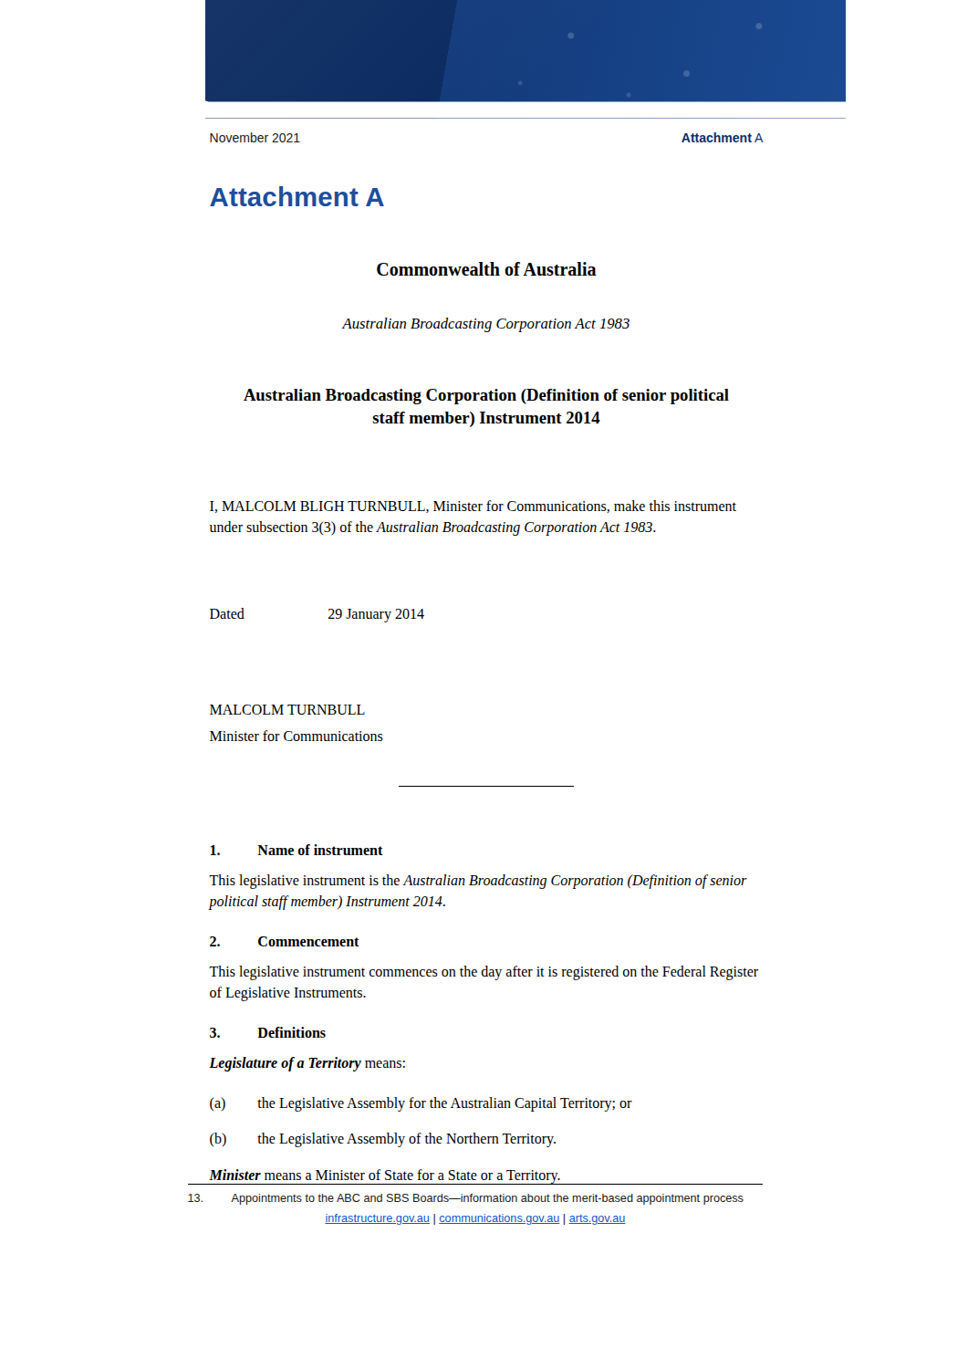November 2021
Attachment A
Attachment A
Commonwealth of Australia
Australian Broadcasting Corporation Act 1983
Australian Broadcasting Corporation (Definition of senior political staff member) Instrument 2014
I, MALCOLM BLIGH TURNBULL, Minister for Communications, make this instrument under subsection 3(3) of the Australian Broadcasting Corporation Act 1983.
Dated29 January 2014
MALCOLM TURNBULL
Minister for Communications
1. Name of instrument
This legislative instrument is the Australian Broadcasting Corporation (Definition of senior political staff member) Instrument 2014.
2. Commencement
This legislative instrument commences on the day after it is registered on the Federal Register of Legislative Instruments.
3. Definitions
Legislature of a Territory means:
(a) the Legislative Assembly for the Australian Capital Territory; or
(b) the Legislative Assembly of the Northern Territory.
Minister means a Minister of State for a State or a Territory.
13. Appointments to the ABC and SBS Boards—information about the merit-based appointment process
infrastructure.gov.au | communications.gov.au | arts.gov.au